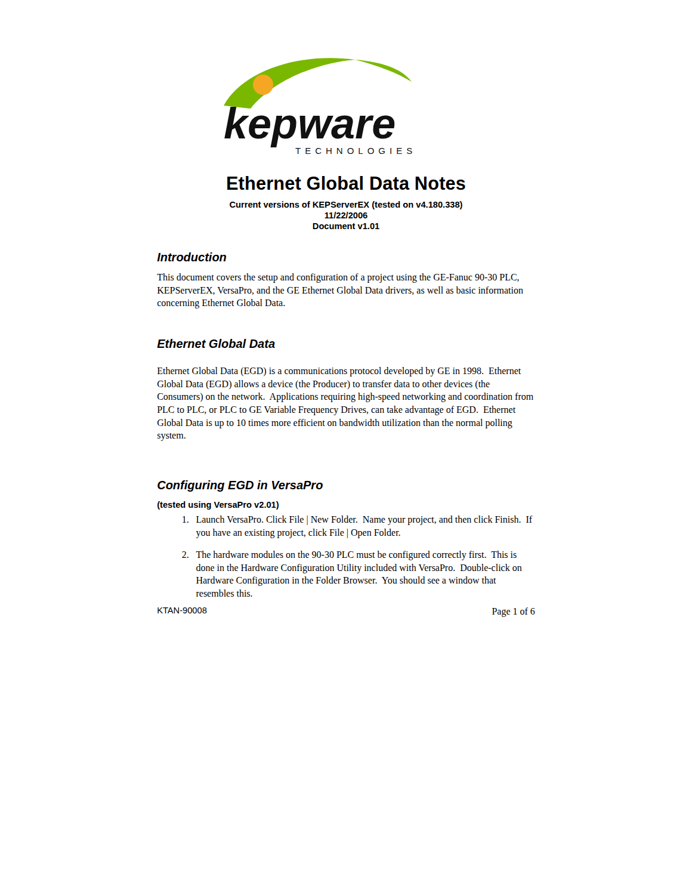kepware TECHNOLOGIES
Ethernet Global Data Notes
Current versions of KEPServerEX (tested on v4.180.338)
11/22/2006
Document v1.01
Introduction
This document covers the setup and configuration of a project using the GE-Fanuc 90-30 PLC, KEPServerEX, VersaPro, and the GE Ethernet Global Data drivers, as well as basic information concerning Ethernet Global Data.
Ethernet Global Data
Ethernet Global Data (EGD) is a communications protocol developed by GE in 1998. Ethernet Global Data (EGD) allows a device (the Producer) to transfer data to other devices (the Consumers) on the network. Applications requiring high-speed networking and coordination from PLC to PLC, or PLC to GE Variable Frequency Drives, can take advantage of EGD. Ethernet Global Data is up to 10 times more efficient on bandwidth utilization than the normal polling system.
Configuring EGD in VersaPro
(tested using VersaPro v2.01)
Launch VersaPro. Click File | New Folder. Name your project, and then click Finish. If you have an existing project, click File | Open Folder.
The hardware modules on the 90-30 PLC must be configured correctly first. This is done in the Hardware Configuration Utility included with VersaPro. Double-click on Hardware Configuration in the Folder Browser. You should see a window that resembles this.
KTAN-90008
Page 1 of 6